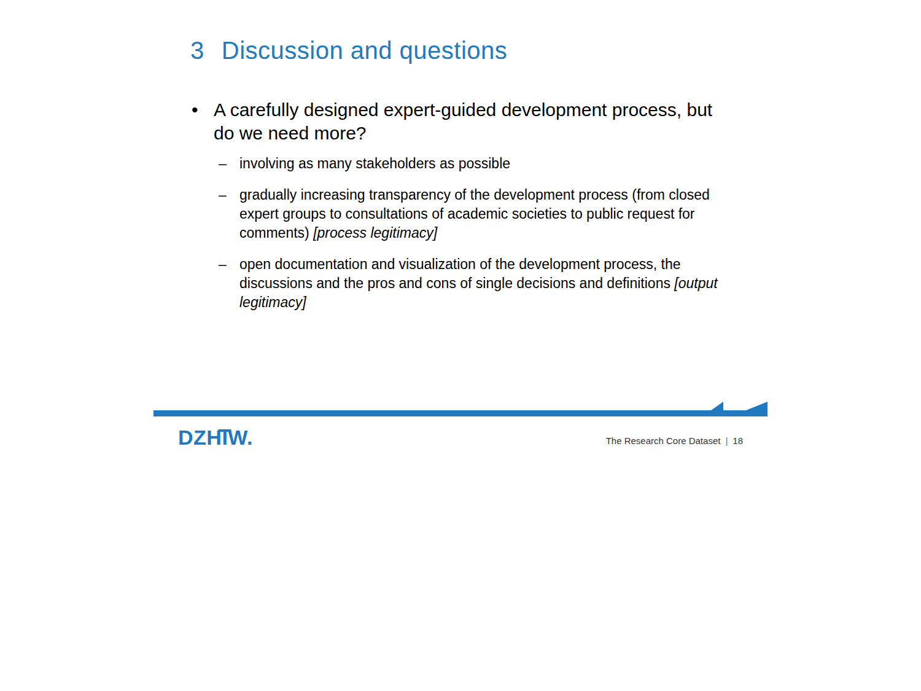3 Discussion and questions
A carefully designed expert-guided development process, but do we need more?
involving as many stakeholders as possible
gradually increasing transparency of the development process (from closed expert groups to consultations of academic societies to public request for comments) [process legitimacy]
open documentation and visualization of the development process, the discussions and the pros and cons of single decisions and definitions [output legitimacy]
DZHIW.
The Research Core Dataset|18